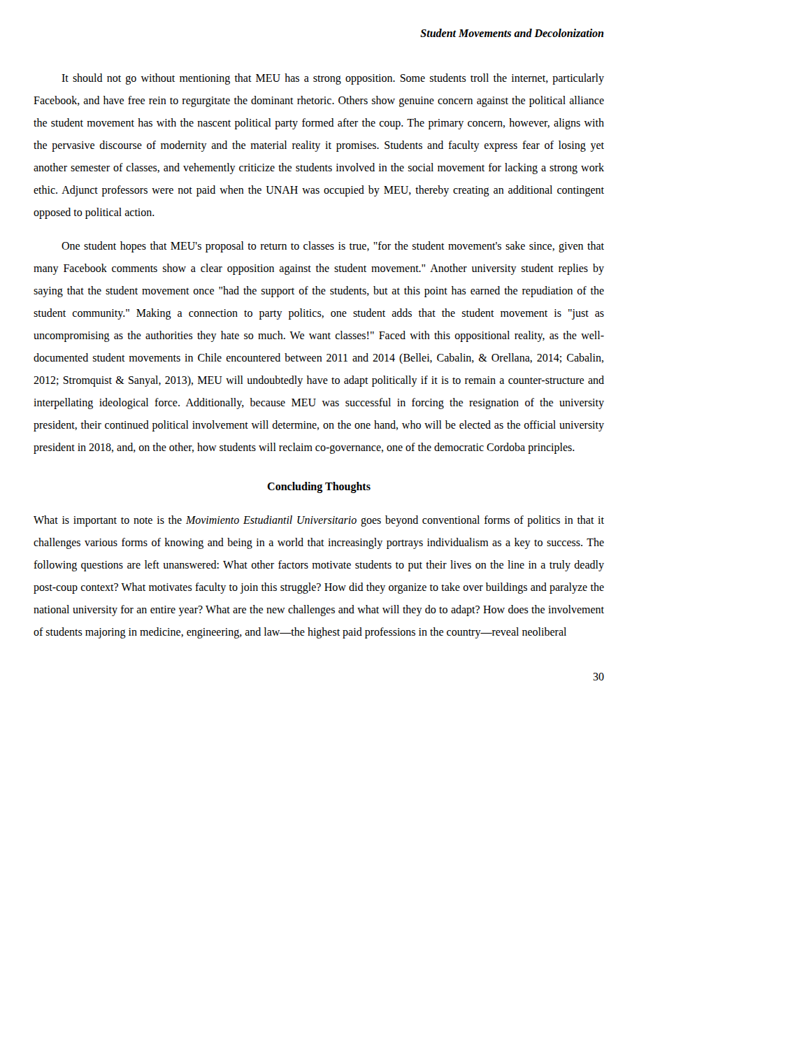Student Movements and Decolonization
It should not go without mentioning that MEU has a strong opposition. Some students troll the internet, particularly Facebook, and have free rein to regurgitate the dominant rhetoric. Others show genuine concern against the political alliance the student movement has with the nascent political party formed after the coup. The primary concern, however, aligns with the pervasive discourse of modernity and the material reality it promises. Students and faculty express fear of losing yet another semester of classes, and vehemently criticize the students involved in the social movement for lacking a strong work ethic. Adjunct professors were not paid when the UNAH was occupied by MEU, thereby creating an additional contingent opposed to political action.
One student hopes that MEU's proposal to return to classes is true, "for the student movement's sake since, given that many Facebook comments show a clear opposition against the student movement." Another university student replies by saying that the student movement once "had the support of the students, but at this point has earned the repudiation of the student community." Making a connection to party politics, one student adds that the student movement is "just as uncompromising as the authorities they hate so much. We want classes!" Faced with this oppositional reality, as the well-documented student movements in Chile encountered between 2011 and 2014 (Bellei, Cabalin, & Orellana, 2014; Cabalin, 2012; Stromquist & Sanyal, 2013), MEU will undoubtedly have to adapt politically if it is to remain a counter-structure and interpellating ideological force. Additionally, because MEU was successful in forcing the resignation of the university president, their continued political involvement will determine, on the one hand, who will be elected as the official university president in 2018, and, on the other, how students will reclaim co-governance, one of the democratic Cordoba principles.
Concluding Thoughts
What is important to note is the Movimiento Estudiantil Universitario goes beyond conventional forms of politics in that it challenges various forms of knowing and being in a world that increasingly portrays individualism as a key to success. The following questions are left unanswered: What other factors motivate students to put their lives on the line in a truly deadly post-coup context? What motivates faculty to join this struggle? How did they organize to take over buildings and paralyze the national university for an entire year? What are the new challenges and what will they do to adapt? How does the involvement of students majoring in medicine, engineering, and law—the highest paid professions in the country—reveal neoliberal
30